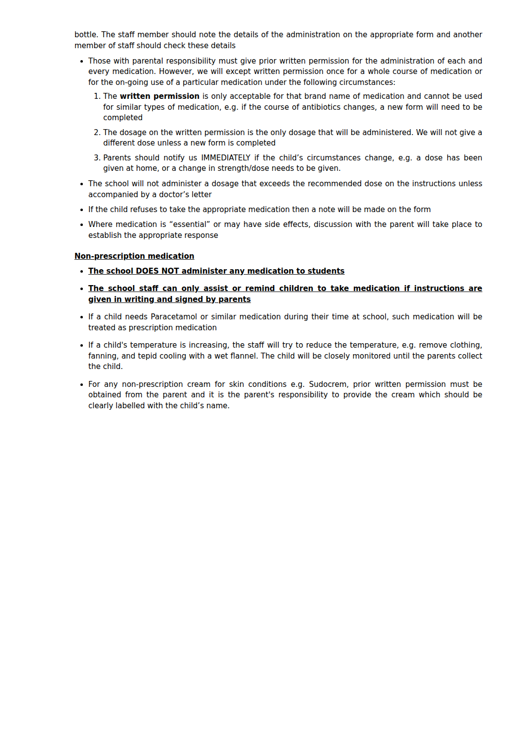bottle. The staff member should note the details of the administration on the appropriate form and another member of staff should check these details
Those with parental responsibility must give prior written permission for the administration of each and every medication. However, we will except written permission once for a whole course of medication or for the on-going use of a particular medication under the following circumstances:
The written permission is only acceptable for that brand name of medication and cannot be used for similar types of medication, e.g. if the course of antibiotics changes, a new form will need to be completed
The dosage on the written permission is the only dosage that will be administered. We will not give a different dose unless a new form is completed
Parents should notify us IMMEDIATELY if the child’s circumstances change, e.g. a dose has been given at home, or a change in strength/dose needs to be given.
The school will not administer a dosage that exceeds the recommended dose on the instructions unless accompanied by a doctor’s letter
If the child refuses to take the appropriate medication then a note will be made on the form
Where medication is “essential” or may have side effects, discussion with the parent will take place to establish the appropriate response
Non-prescription medication
The school DOES NOT administer any medication to students
The school staff can only assist or remind children to take medication if instructions are given in writing and signed by parents
If a child needs Paracetamol or similar medication during their time at school, such medication will be treated as prescription medication
If a child's temperature is increasing, the staff will try to reduce the temperature, e.g. remove clothing, fanning, and tepid cooling with a wet flannel. The child will be closely monitored until the parents collect the child.
For any non-prescription cream for skin conditions e.g. Sudocrem, prior written permission must be obtained from the parent and it is the parent's responsibility to provide the cream which should be clearly labelled with the child’s name.